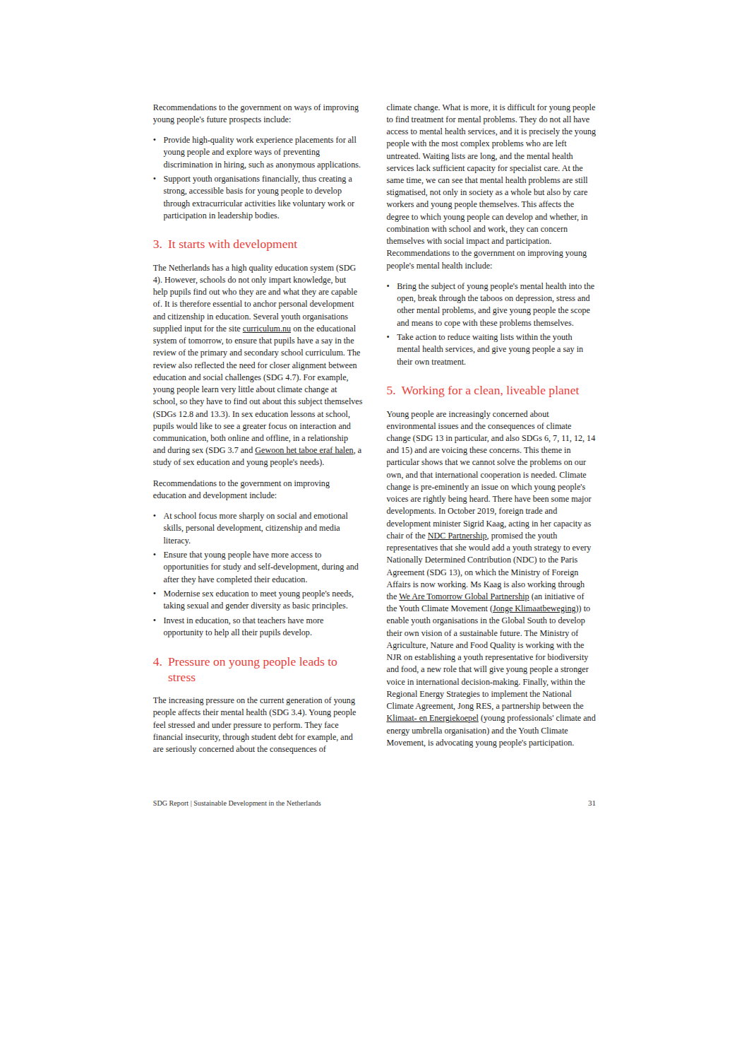Recommendations to the government on ways of improving young people's future prospects include:
Provide high-quality work experience placements for all young people and explore ways of preventing discrimination in hiring, such as anonymous applications.
Support youth organisations financially, thus creating a strong, accessible basis for young people to develop through extracurricular activities like voluntary work or participation in leadership bodies.
3. It starts with development
The Netherlands has a high quality education system (SDG 4). However, schools do not only impart knowledge, but help pupils find out who they are and what they are capable of. It is therefore essential to anchor personal development and citizenship in education. Several youth organisations supplied input for the site curriculum.nu on the educational system of tomorrow, to ensure that pupils have a say in the review of the primary and secondary school curriculum. The review also reflected the need for closer alignment between education and social challenges (SDG 4.7). For example, young people learn very little about climate change at school, so they have to find out about this subject themselves (SDGs 12.8 and 13.3). In sex education lessons at school, pupils would like to see a greater focus on interaction and communication, both online and offline, in a relationship and during sex (SDG 3.7 and Gewoon het taboe eraf halen, a study of sex education and young people's needs).
Recommendations to the government on improving education and development include:
At school focus more sharply on social and emotional skills, personal development, citizenship and media literacy.
Ensure that young people have more access to opportunities for study and self-development, during and after they have completed their education.
Modernise sex education to meet young people's needs, taking sexual and gender diversity as basic principles.
Invest in education, so that teachers have more opportunity to help all their pupils develop.
4. Pressure on young people leads to stress
The increasing pressure on the current generation of young people affects their mental health (SDG 3.4). Young people feel stressed and under pressure to perform. They face financial insecurity, through student debt for example, and are seriously concerned about the consequences of
climate change. What is more, it is difficult for young people to find treatment for mental problems. They do not all have access to mental health services, and it is precisely the young people with the most complex problems who are left untreated. Waiting lists are long, and the mental health services lack sufficient capacity for specialist care. At the same time, we can see that mental health problems are still stigmatised, not only in society as a whole but also by care workers and young people themselves. This affects the degree to which young people can develop and whether, in combination with school and work, they can concern themselves with social impact and participation. Recommendations to the government on improving young people's mental health include:
Bring the subject of young people's mental health into the open, break through the taboos on depression, stress and other mental problems, and give young people the scope and means to cope with these problems themselves.
Take action to reduce waiting lists within the youth mental health services, and give young people a say in their own treatment.
5. Working for a clean, liveable planet
Young people are increasingly concerned about environmental issues and the consequences of climate change (SDG 13 in particular, and also SDGs 6, 7, 11, 12, 14 and 15) and are voicing these concerns. This theme in particular shows that we cannot solve the problems on our own, and that international cooperation is needed. Climate change is pre-eminently an issue on which young people's voices are rightly being heard. There have been some major developments. In October 2019, foreign trade and development minister Sigrid Kaag, acting in her capacity as chair of the NDC Partnership, promised the youth representatives that she would add a youth strategy to every Nationally Determined Contribution (NDC) to the Paris Agreement (SDG 13), on which the Ministry of Foreign Affairs is now working. Ms Kaag is also working through the We Are Tomorrow Global Partnership (an initiative of the Youth Climate Movement (Jonge Klimaatbeweging)) to enable youth organisations in the Global South to develop their own vision of a sustainable future. The Ministry of Agriculture, Nature and Food Quality is working with the NJR on establishing a youth representative for biodiversity and food, a new role that will give young people a stronger voice in international decision-making. Finally, within the Regional Energy Strategies to implement the National Climate Agreement, Jong RES, a partnership between the Klimaat- en Energiekoepel (young professionals' climate and energy umbrella organisation) and the Youth Climate Movement, is advocating young people's participation.
SDG Report | Sustainable Development in the Netherlands 31